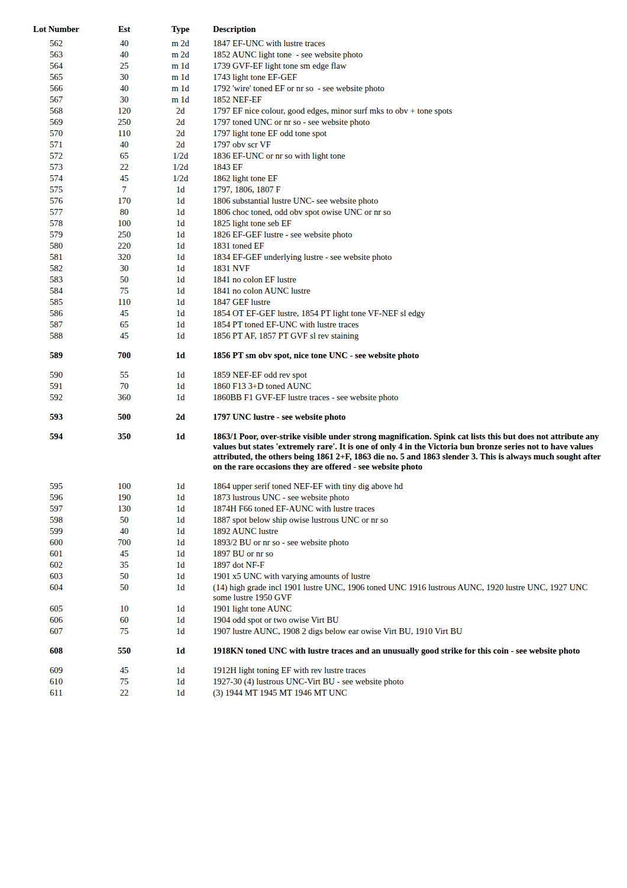| Lot Number | Est | Type | Description |
| --- | --- | --- | --- |
| 562 | 40 | m 2d | 1847 EF-UNC with lustre traces |
| 563 | 40 | m 2d | 1852 AUNC light tone - see website photo |
| 564 | 25 | m 1d | 1739 GVF-EF light tone sm edge flaw |
| 565 | 30 | m 1d | 1743 light tone EF-GEF |
| 566 | 40 | m 1d | 1792 'wire' toned EF or nr so - see website photo |
| 567 | 30 | m 1d | 1852 NEF-EF |
| 568 | 120 | 2d | 1797 EF nice colour, good edges, minor surf mks to obv + tone spots |
| 569 | 250 | 2d | 1797 toned UNC or nr so - see website photo |
| 570 | 110 | 2d | 1797 light tone EF odd tone spot |
| 571 | 40 | 2d | 1797 obv scr VF |
| 572 | 65 | 1/2d | 1836 EF-UNC or nr so with light tone |
| 573 | 22 | 1/2d | 1843 EF |
| 574 | 45 | 1/2d | 1862 light tone EF |
| 575 | 7 | 1d | 1797, 1806, 1807 F |
| 576 | 170 | 1d | 1806 substantial lustre UNC- see website photo |
| 577 | 80 | 1d | 1806 choc toned, odd obv spot owise UNC or nr so |
| 578 | 100 | 1d | 1825 light tone seb EF |
| 579 | 250 | 1d | 1826 EF-GEF lustre - see website photo |
| 580 | 220 | 1d | 1831 toned EF |
| 581 | 320 | 1d | 1834 EF-GEF underlying lustre - see website photo |
| 582 | 30 | 1d | 1831 NVF |
| 583 | 50 | 1d | 1841 no colon EF lustre |
| 584 | 75 | 1d | 1841 no colon AUNC lustre |
| 585 | 110 | 1d | 1847 GEF lustre |
| 586 | 45 | 1d | 1854 OT EF-GEF lustre, 1854 PT light tone VF-NEF sl edgy |
| 587 | 65 | 1d | 1854 PT toned EF-UNC with lustre traces |
| 588 | 45 | 1d | 1856 PT AF, 1857 PT GVF sl rev staining |
| 589 | 700 | 1d | 1856 PT sm obv spot, nice tone UNC - see website photo |
| 590 | 55 | 1d | 1859 NEF-EF odd rev spot |
| 591 | 70 | 1d | 1860 F13 3+D toned AUNC |
| 592 | 360 | 1d | 1860BB F1 GVF-EF lustre traces - see website photo |
| 593 | 500 | 2d | 1797 UNC lustre - see website photo |
| 594 | 350 | 1d | 1863/1 Poor, over-strike visible under strong magnification. Spink cat lists this but does not attribute any values but states 'extremely rare'. It is one of only 4 in the Victoria bun bronze series not to have values attributed, the others being 1861 2+F, 1863 die no. 5 and 1863 slender 3. This is always much sought after on the rare occasions they are offered - see website photo |
| 595 | 100 | 1d | 1864 upper serif toned NEF-EF with tiny dig above hd |
| 596 | 190 | 1d | 1873 lustrous UNC - see website photo |
| 597 | 130 | 1d | 1874H F66 toned EF-AUNC with lustre traces |
| 598 | 50 | 1d | 1887 spot below ship owise lustrous UNC or nr so |
| 599 | 40 | 1d | 1892 AUNC lustre |
| 600 | 700 | 1d | 1893/2 BU or nr so - see website photo |
| 601 | 45 | 1d | 1897 BU or nr so |
| 602 | 35 | 1d | 1897 dot NF-F |
| 603 | 50 | 1d | 1901 x5 UNC with varying amounts of lustre |
| 604 | 50 | 1d | (14) high grade incl 1901 lustre UNC, 1906 toned UNC 1916 lustrous AUNC, 1920 lustre UNC, 1927 UNC some lustre 1950 GVF |
| 605 | 10 | 1d | 1901 light tone AUNC |
| 606 | 60 | 1d | 1904 odd spot or two owise Virt BU |
| 607 | 75 | 1d | 1907 lustre AUNC, 1908 2 digs below ear owise Virt BU, 1910 Virt BU |
| 608 | 550 | 1d | 1918KN toned UNC with lustre traces and an unusually good strike for this coin - see website photo |
| 609 | 45 | 1d | 1912H light toning EF with rev lustre traces |
| 610 | 75 | 1d | 1927-30 (4) lustrous UNC-Virt BU - see website photo |
| 611 | 22 | 1d | (3) 1944 MT 1945 MT 1946 MT UNC |